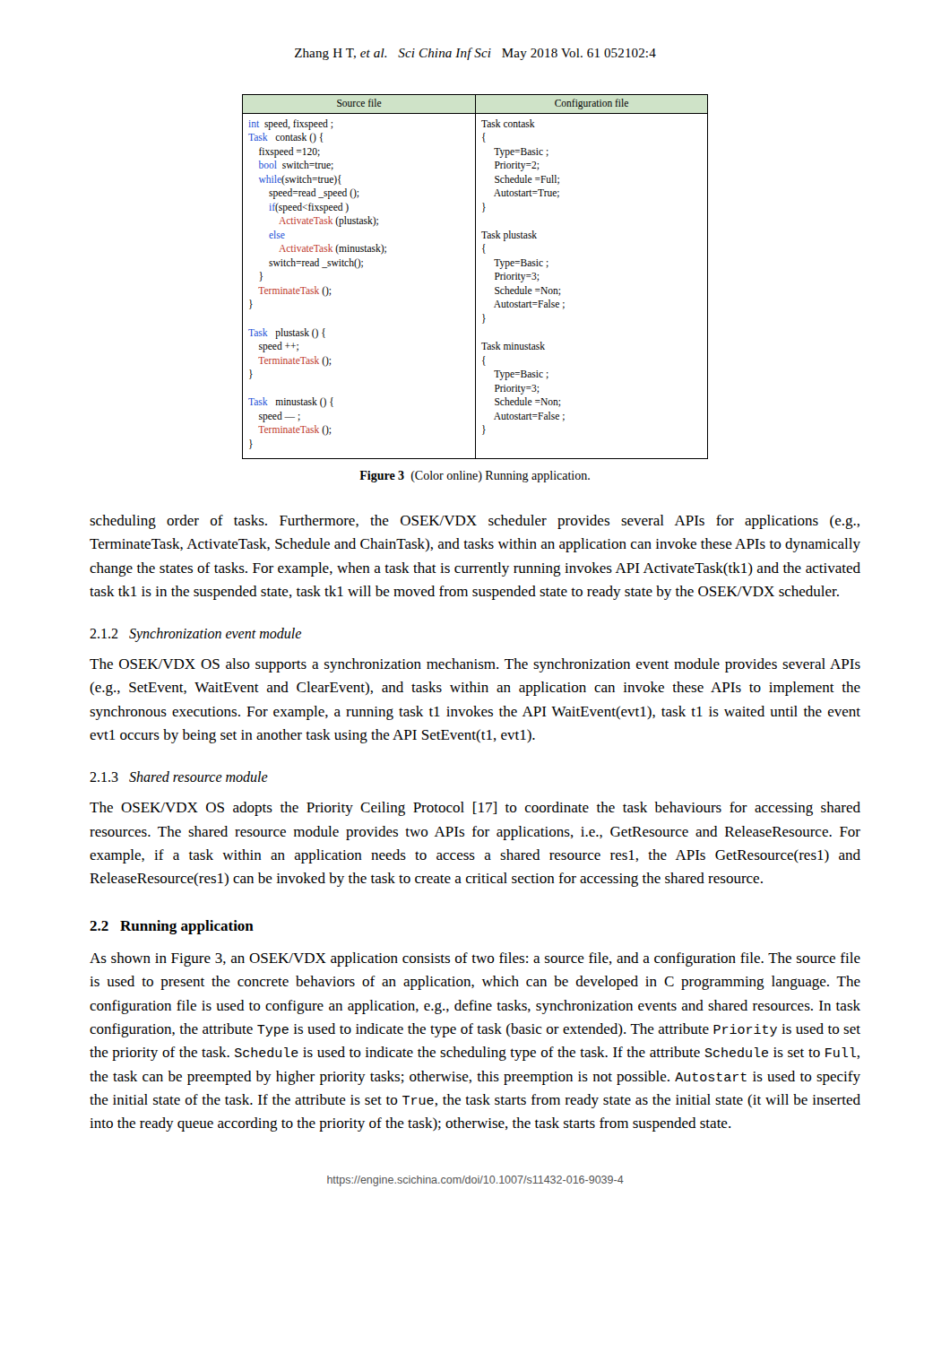Zhang H T, et al. Sci China Inf Sci May 2018 Vol. 61 052102:4
Source file
int speed, fixspeed ; Task contask () { fixspeed =120; bool switch=true; while(switch=true){ speed=read _speed (); if(speed<fixspeed ) ActivateTask (plustask); else ActivateTask (minustask); switch=read _switch(); } TerminateTask (); } Task plustask () { speed ++; TerminateTask (); } Task minustask () { speed — ; TerminateTask (); }
Configuration file
Task contask { Type=Basic ; Priority=2; Schedule =Full; Autostart=True; } Task plustask { Type=Basic ; Priority=3; Schedule =Non; Autostart=False ; } Task minustask { Type=Basic ; Priority=3; Schedule =Non; Autostart=False ; }
Figure 3 (Color online) Running application.
scheduling order of tasks. Furthermore, the OSEK/VDX scheduler provides several APIs for applications (e.g., TerminateTask, ActivateTask, Schedule and ChainTask), and tasks within an application can invoke these APIs to dynamically change the states of tasks. For example, when a task that is currently running invokes API ActivateTask(tk1) and the activated task tk1 is in the suspended state, task tk1 will be moved from suspended state to ready state by the OSEK/VDX scheduler.
2.1.2 Synchronization event module
The OSEK/VDX OS also supports a synchronization mechanism. The synchronization event module provides several APIs (e.g., SetEvent, WaitEvent and ClearEvent), and tasks within an application can invoke these APIs to implement the synchronous executions. For example, a running task t1 invokes the API WaitEvent(evt1), task t1 is waited until the event evt1 occurs by being set in another task using the API SetEvent(t1, evt1).
2.1.3 Shared resource module
The OSEK/VDX OS adopts the Priority Ceiling Protocol [17] to coordinate the task behaviours for accessing shared resources. The shared resource module provides two APIs for applications, i.e., GetResource and ReleaseResource. For example, if a task within an application needs to access a shared resource res1, the APIs GetResource(res1) and ReleaseResource(res1) can be invoked by the task to create a critical section for accessing the shared resource.
2.2 Running application
As shown in Figure 3, an OSEK/VDX application consists of two files: a source file, and a configuration file. The source file is used to present the concrete behaviors of an application, which can be developed in C programming language. The configuration file is used to configure an application, e.g., define tasks, synchronization events and shared resources. In task configuration, the attribute Type is used to indicate the type of task (basic or extended). The attribute Priority is used to set the priority of the task. Schedule is used to indicate the scheduling type of the task. If the attribute Schedule is set to Full, the task can be preempted by higher priority tasks; otherwise, this preemption is not possible. Autostart is used to specify the initial state of the task. If the attribute is set to True, the task starts from ready state as the initial state (it will be inserted into the ready queue according to the priority of the task); otherwise, the task starts from suspended state.
https://engine.scichina.com/doi/10.1007/s11432-016-9039-4